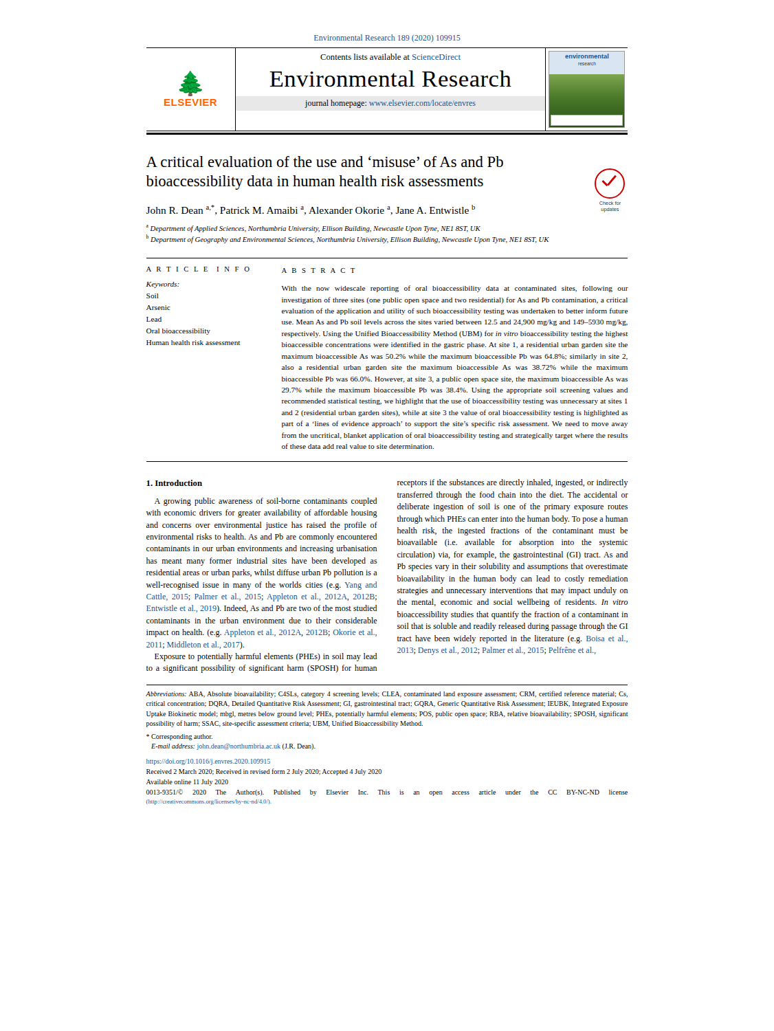Environmental Research 189 (2020) 109915
🌲 ELSEVIER
Contents lists available at ScienceDirect
Environmental Research
journal homepage: www.elsevier.com/locate/envres
environmental
research
Check for
updates
A critical evaluation of the use and ‘misuse’ of As and Pb bioaccessibility data in human health risk assessments
John R. Dean a,*, Patrick M. Amaibi a, Alexander Okorie a, Jane A. Entwistle b
a Department of Applied Sciences, Northumbria University, Ellison Building, Newcastle Upon Tyne, NE1 8ST, UK
b Department of Geography and Environmental Sciences, Northumbria University, Ellison Building, Newcastle Upon Tyne, NE1 8ST, UK
A R T I C L E I N F O
Keywords:
Soil
Arsenic
Lead
Oral bioaccessibility
Human health risk assessment
A B S T R A C T
With the now widescale reporting of oral bioaccessibility data at contaminated sites, following our investigation of three sites (one public open space and two residential) for As and Pb contamination, a critical evaluation of the application and utility of such bioaccessibility testing was undertaken to better inform future use. Mean As and Pb soil levels across the sites varied between 12.5 and 24,900 mg/kg and 149–5930 mg/kg, respectively. Using the Unified Bioaccessibility Method (UBM) for in vitro bioaccessibility testing the highest bioaccessible concentrations were identified in the gastric phase. At site 1, a residential urban garden site the maximum bioaccessible As was 50.2% while the maximum bioaccessible Pb was 64.8%; similarly in site 2, also a residential urban garden site the maximum bioaccessible As was 38.72% while the maximum bioaccessible Pb was 66.0%. However, at site 3, a public open space site, the maximum bioaccessible As was 29.7% while the maximum bioaccessible Pb was 38.4%. Using the appropriate soil screening values and recommended statistical testing, we highlight that the use of bioaccessibility testing was unnecessary at sites 1 and 2 (residential urban garden sites), while at site 3 the value of oral bioaccessibility testing is highlighted as part of a ‘lines of evidence approach’ to support the site’s specific risk assessment. We need to move away from the uncritical, blanket application of oral bioaccessibility testing and strategically target where the results of these data add real value to site determination.
1. Introduction
A growing public awareness of soil-borne contaminants coupled with economic drivers for greater availability of affordable housing and concerns over environmental justice has raised the profile of environmental risks to health. As and Pb are commonly encountered contaminants in our urban environments and increasing urbanisation has meant many former industrial sites have been developed as residential areas or urban parks, whilst diffuse urban Pb pollution is a well-recognised issue in many of the worlds cities (e.g. Yang and Cattle, 2015; Palmer et al., 2015; Appleton et al., 2012A, 2012B; Entwistle et al., 2019). Indeed, As and Pb are two of the most studied contaminants in the urban environment due to their considerable impact on health. (e.g. Appleton et al., 2012A, 2012B; Okorie et al., 2011; Middleton et al., 2017).
Exposure to potentially harmful elements (PHEs) in soil may lead to a significant possibility of significant harm (SPOSH) for human receptors if the substances are directly inhaled, ingested, or indirectly transferred through the food chain into the diet. The accidental or deliberate ingestion of soil is one of the primary exposure routes through which PHEs can enter into the human body. To pose a human health risk, the ingested fractions of the contaminant must be bioavailable (i.e. available for absorption into the systemic circulation) via, for example, the gastrointestinal (GI) tract. As and Pb species vary in their solubility and assumptions that overestimate bioavailability in the human body can lead to costly remediation strategies and unnecessary interventions that may impact unduly on the mental, economic and social wellbeing of residents. In vitro bioaccessibility studies that quantify the fraction of a contaminant in soil that is soluble and readily released during passage through the GI tract have been widely reported in the literature (e.g. Boisa et al., 2013; Denys et al., 2012; Palmer et al., 2015; Pelfrêne et al.,
Abbreviations: ABA, Absolute bioavailability; C4SLs, category 4 screening levels; CLEA, contaminated land exposure assessment; CRM, certified reference material; Cs, critical concentration; DQRA, Detailed Quantitative Risk Assessment; GI, gastrointestinal tract; GQRA, Generic Quantitative Risk Assessment; IEUBK, Integrated Exposure Uptake Biokinetic model; mbgl, metres below ground level; PHEs, potentially harmful elements; POS, public open space; RBA, relative bioavailability; SPOSH, significant possibility of harm; SSAC, site-specific assessment criteria; UBM, Unified Bioaccessibility Method.
* Corresponding author.
E-mail address: john.dean@northumbria.ac.uk (J.R. Dean).
https://doi.org/10.1016/j.envres.2020.109915
Received 2 March 2020; Received in revised form 2 July 2020; Accepted 4 July 2020
Available online 11 July 2020
0013-9351/© 2020 The Author(s). Published by Elsevier Inc. This is an open access article under the CC BY-NC-ND license
(http://creativecommons.org/licenses/by-nc-nd/4.0/).